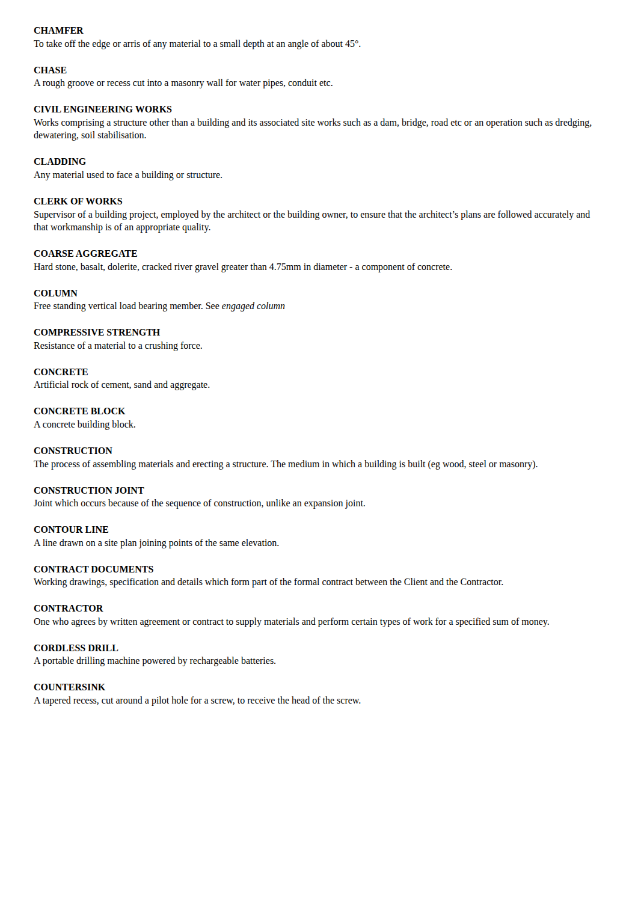Chamfer
To take off the edge or arris of any material to a small depth at an angle of about 45°.
Chase
A rough groove or recess cut into a masonry wall for water pipes, conduit etc.
Civil Engineering Works
Works comprising a structure other than a building and its associated site works such as a dam, bridge, road etc or an operation such as dredging, dewatering, soil stabilisation.
Cladding
Any material used to face a building or structure.
Clerk of Works
Supervisor of a building project, employed by the architect or the building owner, to ensure that the architect’s plans are followed accurately and that workmanship is of an appropriate quality.
Coarse Aggregate
Hard stone, basalt, dolerite, cracked river gravel greater than 4.75mm in diameter - a component of concrete.
Column
Free standing vertical load bearing member. See engaged column
Compressive Strength
Resistance of a material to a crushing force.
Concrete
Artificial rock of cement, sand and aggregate.
Concrete Block
A concrete building block.
Construction
The process of assembling materials and erecting a structure. The medium in which a building is built (eg wood, steel or masonry).
Construction Joint
Joint which occurs because of the sequence of construction, unlike an expansion joint.
Contour Line
A line drawn on a site plan joining points of the same elevation.
Contract Documents
Working drawings, specification and details which form part of the formal contract between the Client and the Contractor.
Contractor
One who agrees by written agreement or contract to supply materials and perform certain types of work for a specified sum of money.
Cordless Drill
A portable drilling machine powered by rechargeable batteries.
Countersink
A tapered recess, cut around a pilot hole for a screw, to receive the head of the screw.